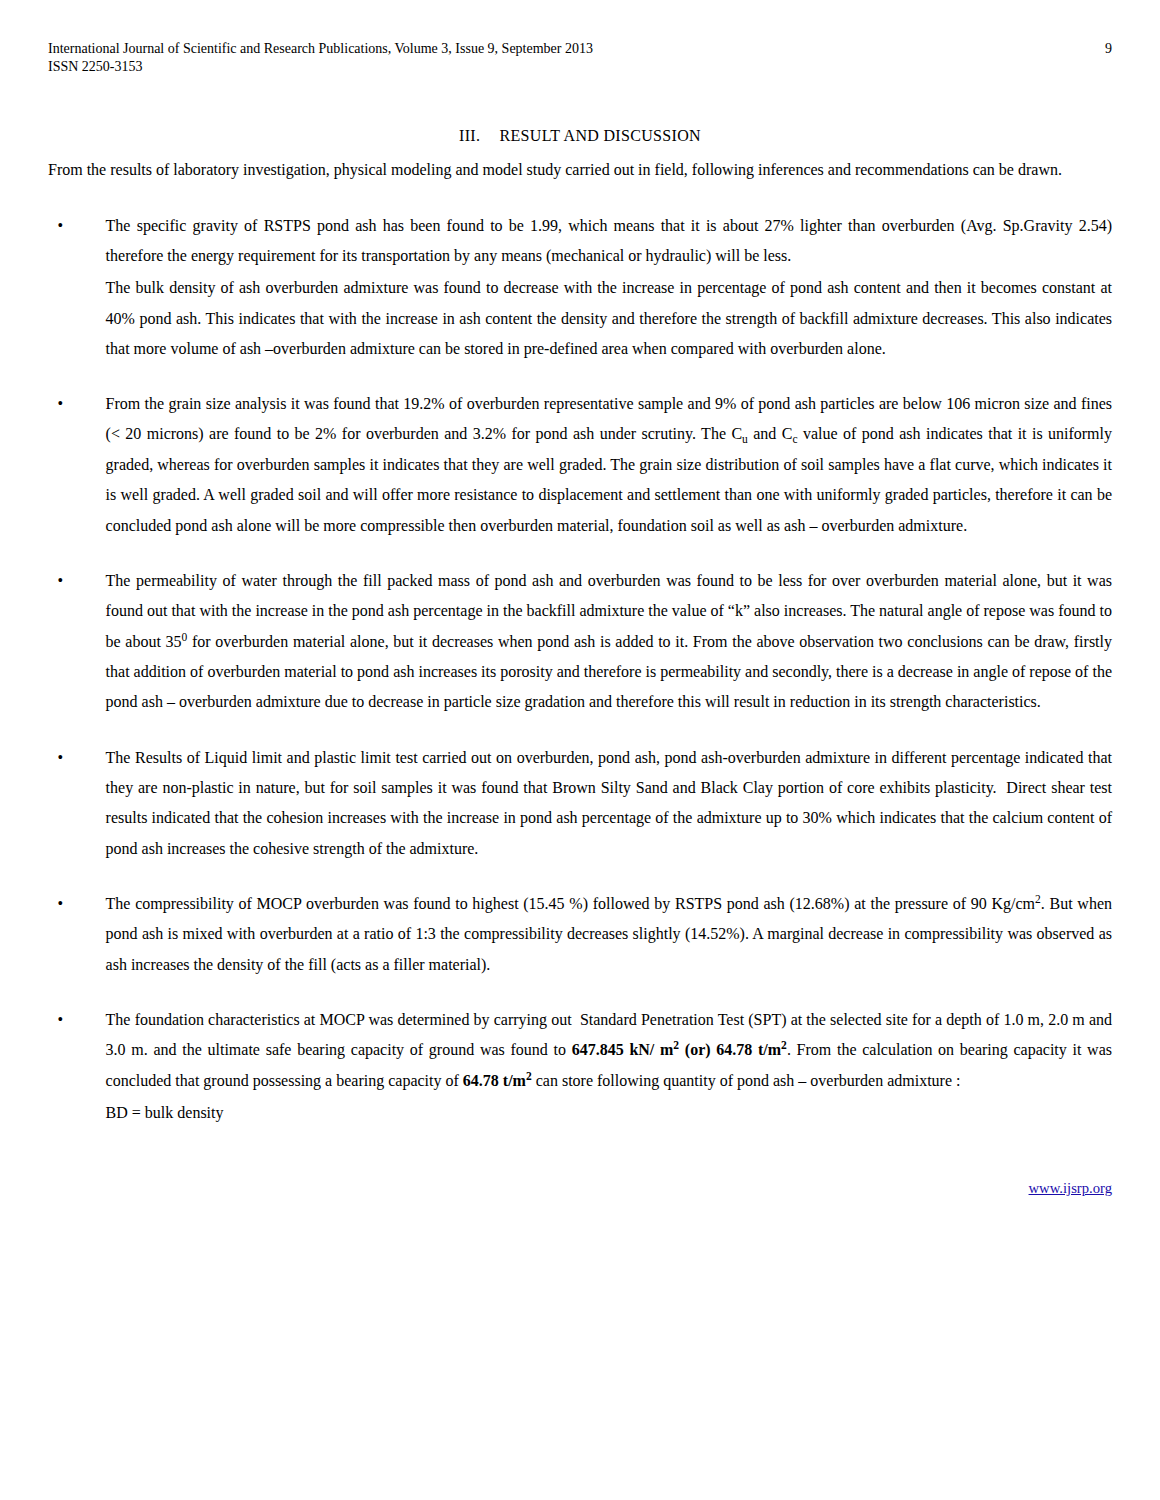9 International Journal of Scientific and Research Publications, Volume 3, Issue 9, September 2013 ISSN 2250-3153
III. RESULT AND DISCUSSION
From the results of laboratory investigation, physical modeling and model study carried out in field, following inferences and recommendations can be drawn.
The specific gravity of RSTPS pond ash has been found to be 1.99, which means that it is about 27% lighter than overburden (Avg. Sp.Gravity 2.54) therefore the energy requirement for its transportation by any means (mechanical or hydraulic) will be less.
The bulk density of ash overburden admixture was found to decrease with the increase in percentage of pond ash content and then it becomes constant at 40% pond ash. This indicates that with the increase in ash content the density and therefore the strength of backfill admixture decreases. This also indicates that more volume of ash –overburden admixture can be stored in pre-defined area when compared with overburden alone.
From the grain size analysis it was found that 19.2% of overburden representative sample and 9% of pond ash particles are below 106 micron size and fines (< 20 microns) are found to be 2% for overburden and 3.2% for pond ash under scrutiny. The Cu and Cc value of pond ash indicates that it is uniformly graded, whereas for overburden samples it indicates that they are well graded. The grain size distribution of soil samples have a flat curve, which indicates it is well graded. A well graded soil and will offer more resistance to displacement and settlement than one with uniformly graded particles, therefore it can be concluded pond ash alone will be more compressible then overburden material, foundation soil as well as ash – overburden admixture.
The permeability of water through the fill packed mass of pond ash and overburden was found to be less for over overburden material alone, but it was found out that with the increase in the pond ash percentage in the backfill admixture the value of “k” also increases. The natural angle of repose was found to be about 350 for overburden material alone, but it decreases when pond ash is added to it. From the above observation two conclusions can be draw, firstly that addition of overburden material to pond ash increases its porosity and therefore is permeability and secondly, there is a decrease in angle of repose of the pond ash – overburden admixture due to decrease in particle size gradation and therefore this will result in reduction in its strength characteristics.
The Results of Liquid limit and plastic limit test carried out on overburden, pond ash, pond ash-overburden admixture in different percentage indicated that they are non-plastic in nature, but for soil samples it was found that Brown Silty Sand and Black Clay portion of core exhibits plasticity. Direct shear test results indicated that the cohesion increases with the increase in pond ash percentage of the admixture up to 30% which indicates that the calcium content of pond ash increases the cohesive strength of the admixture.
The compressibility of MOCP overburden was found to highest (15.45 %) followed by RSTPS pond ash (12.68%) at the pressure of 90 Kg/cm2. But when pond ash is mixed with overburden at a ratio of 1:3 the compressibility decreases slightly (14.52%). A marginal decrease in compressibility was observed as ash increases the density of the fill (acts as a filler material).
The foundation characteristics at MOCP was determined by carrying out Standard Penetration Test (SPT) at the selected site for a depth of 1.0 m, 2.0 m and 3.0 m. and the ultimate safe bearing capacity of ground was found to 647.845 kN/ m2 (or) 64.78 t/m2. From the calculation on bearing capacity it was concluded that ground possessing a bearing capacity of 64.78 t/m2 can store following quantity of pond ash – overburden admixture :
BD = bulk density
www.ijsrp.org